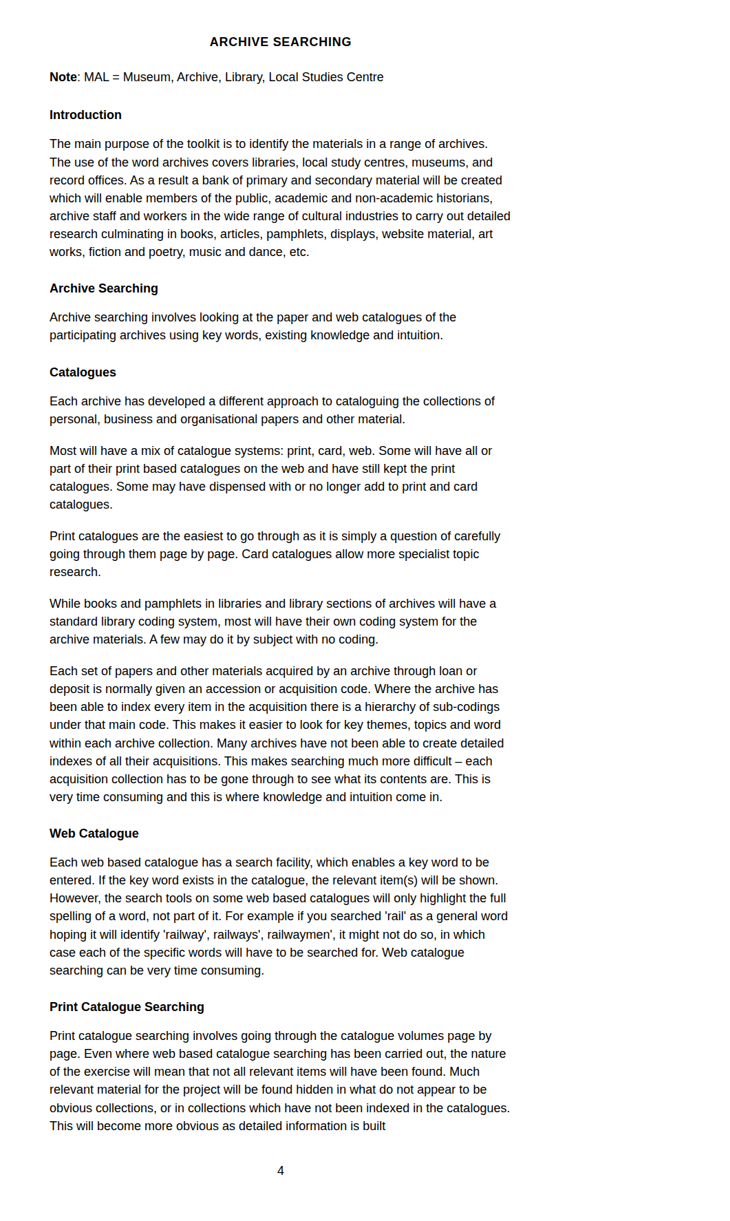ARCHIVE SEARCHING
Note: MAL = Museum, Archive, Library, Local Studies Centre
Introduction
The main purpose of the toolkit is to identify the materials in a range of archives. The use of the word archives covers libraries, local study centres, museums, and record offices. As a result a bank of primary and secondary material will be created which will enable members of the public, academic and non-academic historians, archive staff and workers in the wide range of cultural industries to carry out detailed research culminating in books, articles, pamphlets, displays, website material, art works, fiction and poetry, music and dance, etc.
Archive Searching
Archive searching involves looking at the paper and web catalogues of the participating archives using key words, existing knowledge and intuition.
Catalogues
Each archive has developed a different approach to cataloguing the collections of personal, business and organisational papers and other material.
Most will have a mix of catalogue systems: print, card, web. Some will have all or part of their print based catalogues on the web and have still kept the print catalogues. Some may have dispensed with or no longer add to print and card catalogues.
Print catalogues are the easiest to go through as it is simply a question of carefully going through them page by page. Card catalogues allow more specialist topic research.
While books and pamphlets in libraries and library sections of archives will have a standard library coding system, most will have their own coding system for the archive materials. A few may do it by subject with no coding.
Each set of papers and other materials acquired by an archive through loan or deposit is normally given an accession or acquisition code. Where the archive has been able to index every item in the acquisition there is a hierarchy of sub-codings under that main code. This makes it easier to look for key themes, topics and word within each archive collection. Many archives have not been able to create detailed indexes of all their acquisitions. This makes searching much more difficult – each acquisition collection has to be gone through to see what its contents are. This is very time consuming and this is where knowledge and intuition come in.
Web Catalogue
Each web based catalogue has a search facility, which enables a key word to be entered. If the key word exists in the catalogue, the relevant item(s) will be shown. However, the search tools on some web based catalogues will only highlight the full spelling of a word, not part of it. For example if you searched 'rail' as a general word hoping it will identify 'railway', railways', railwaymen', it might not do so, in which case each of the specific words will have to be searched for. Web catalogue searching can be very time consuming.
Print Catalogue Searching
Print catalogue searching involves going through the catalogue volumes page by page. Even where web based catalogue searching has been carried out, the nature of the exercise will mean that not all relevant items will have been found. Much relevant material for the project will be found hidden in what do not appear to be obvious collections, or in collections which have not been indexed in the catalogues. This will become more obvious as detailed information is built
4